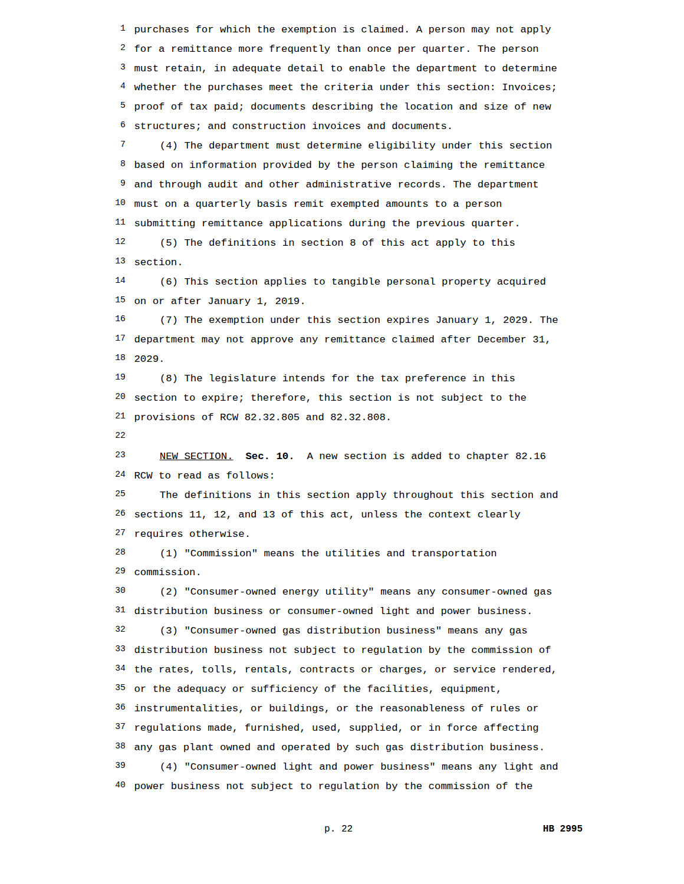purchases for which the exemption is claimed. A person may not apply
for a remittance more frequently than once per quarter. The person
must retain, in adequate detail to enable the department to determine
whether the purchases meet the criteria under this section: Invoices;
proof of tax paid; documents describing the location and size of new
structures; and construction invoices and documents.
(4) The department must determine eligibility under this section
based on information provided by the person claiming the remittance
and through audit and other administrative records. The department
must on a quarterly basis remit exempted amounts to a person
submitting remittance applications during the previous quarter.
(5) The definitions in section 8 of this act apply to this
section.
(6) This section applies to tangible personal property acquired
on or after January 1, 2019.
(7) The exemption under this section expires January 1, 2029. The
department may not approve any remittance claimed after December 31,
2029.
(8) The legislature intends for the tax preference in this
section to expire; therefore, this section is not subject to the
provisions of RCW 82.32.805 and 82.32.808.
NEW SECTION. Sec. 10. A new section is added to chapter 82.16
RCW to read as follows:
The definitions in this section apply throughout this section and
sections 11, 12, and 13 of this act, unless the context clearly
requires otherwise.
(1) "Commission" means the utilities and transportation
commission.
(2) "Consumer-owned energy utility" means any consumer-owned gas
distribution business or consumer-owned light and power business.
(3) "Consumer-owned gas distribution business" means any gas
distribution business not subject to regulation by the commission of
the rates, tolls, rentals, contracts or charges, or service rendered,
or the adequacy or sufficiency of the facilities, equipment,
instrumentalities, or buildings, or the reasonableness of rules or
regulations made, furnished, used, supplied, or in force affecting
any gas plant owned and operated by such gas distribution business.
(4) "Consumer-owned light and power business" means any light and
power business not subject to regulation by the commission of the
p. 22 HB 2995